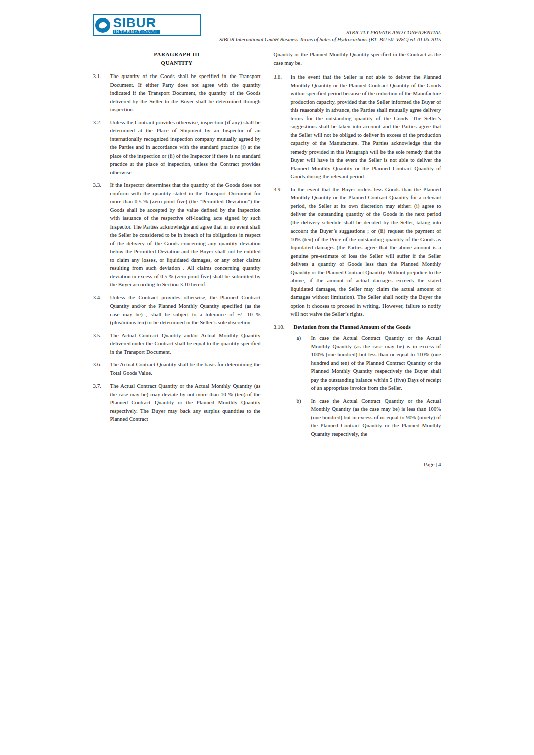SIBUR
INTERNATIONAL
STRICTLY PRIVATE AND CONFIDENTIAL
SIBUR International GmbH Business Terms of Sales of Hydrocarbons (BT_BU 50_V&C) ed. 01.06.2015
PARAGRAPH III
QUANTITY
3.1. The quantity of the Goods shall be specified in the Transport Document. If either Party does not agree with the quantity indicated if the Transport Document, the quantity of the Goods delivered by the Seller to the Buyer shall be determined through inspection.
3.2. Unless the Contract provides otherwise, inspection (if any) shall be determined at the Place of Shipment by an Inspector of an internationally recognized inspection company mutually agreed by the Parties and in accordance with the standard practice (i) at the place of the inspection or (ii) of the Inspector if there is no standard practice at the place of inspection, unless the Contract provides otherwise.
3.3. If the Inspector determines that the quantity of the Goods does not conform with the quantity stated in the Transport Document for more than 0.5 % (zero point five) (the “Permitted Deviation”) the Goods shall be accepted by the value defined by the Inspection with issuance of the respective off-loading acts signed by such Inspector. The Parties acknowledge and agree that in no event shall the Seller be considered to be in breach of its obligations in respect of the delivery of the Goods concerning any quantity deviation below the Permitted Deviation and the Buyer shall not be entitled to claim any losses, or liquidated damages, or any other claims resulting from such deviation . All claims concerning quantity deviation in excess of 0.5 % (zero point five) shall be submitted by the Buyer according to Section 3.10 hereof.
3.4. Unless the Contract provides otherwise, the Planned Contract Quantity and/or the Planned Monthly Quantity specified (as the case may be) , shall be subject to a tolerance of +/- 10 % (plus/minus ten) to be determined in the Seller’s sole discretion.
3.5. The Actual Contract Quantity and/or Actual Monthly Quantity delivered under the Contract shall be equal to the quantity specified in the Transport Document.
3.6. The Actual Contract Quantity shall be the basis for determining the Total Goods Value.
3.7. The Actual Contract Quantity or the Actual Monthly Quantity (as the case may be) may deviate by not more than 10 % (ten) of the Planned Contract Quantity or the Planned Monthly Quantity respectively. The Buyer may back any surplus quantities to the Planned Contract
Quantity or the Planned Monthly Quantity specified in the Contract as the case may be.
3.8. In the event that the Seller is not able to deliver the Planned Monthly Quantity or the Planned Contract Quantity of the Goods within specified period because of the reduction of the Manufacture production capacity, provided that the Seller informed the Buyer of this reasonably in advance, the Parties shall mutually agree delivery terms for the outstanding quantity of the Goods. The Seller’s suggestions shall be taken into account and the Parties agree that the Seller will not be obliged to deliver in excess of the production capacity of the Manufacture. The Parties acknowledge that the remedy provided in this Paragraph will be the sole remedy that the Buyer will have in the event the Seller is not able to deliver the Planned Monthly Quantity or the Planned Contract Quantity of Goods during the relevant period.
3.9. In the event that the Buyer orders less Goods than the Planned Monthly Quantity or the Planned Contract Quantity for a relevant period, the Seller at its own discretion may either: (i) agree to deliver the outstanding quantity of the Goods in the next period (the delivery schedule shall be decided by the Seller, taking into account the Buyer’s suggestions ; or (ii) request the payment of 10% (ten) of the Price of the outstanding quantity of the Goods as liquidated damages (the Parties agree that the above amount is a genuine pre-estimate of loss the Seller will suffer if the Seller delivers a quantity of Goods less than the Planned Monthly Quantity or the Planned Contract Quantity. Without prejudice to the above, if the amount of actual damages exceeds the stated liquidated damages, the Seller may claim the actual amount of damages without limitation). The Seller shall notify the Buyer the option it chooses to proceed in writing. However, failure to notify will not waive the Seller’s rights.
3.10. Deviation from the Planned Amount of the Goods
a) In case the Actual Contract Quantity or the Actual Monthly Quantity (as the case may be) is in excess of 100% (one hundred) but less than or equal to 110% (one hundred and ten) of the Planned Contract Quantity or the Planned Monthly Quantity respectively the Buyer shall pay the outstanding balance within 5 (five) Days of receipt of an appropriate invoice from the Seller.
b) In case the Actual Contract Quantity or the Actual Monthly Quantity (as the case may be) is less than 100% (one hundred) but in excess of or equal to 90% (ninety) of the Planned Contract Quantity or the Planned Monthly Quantity respectively, the
Page | 4